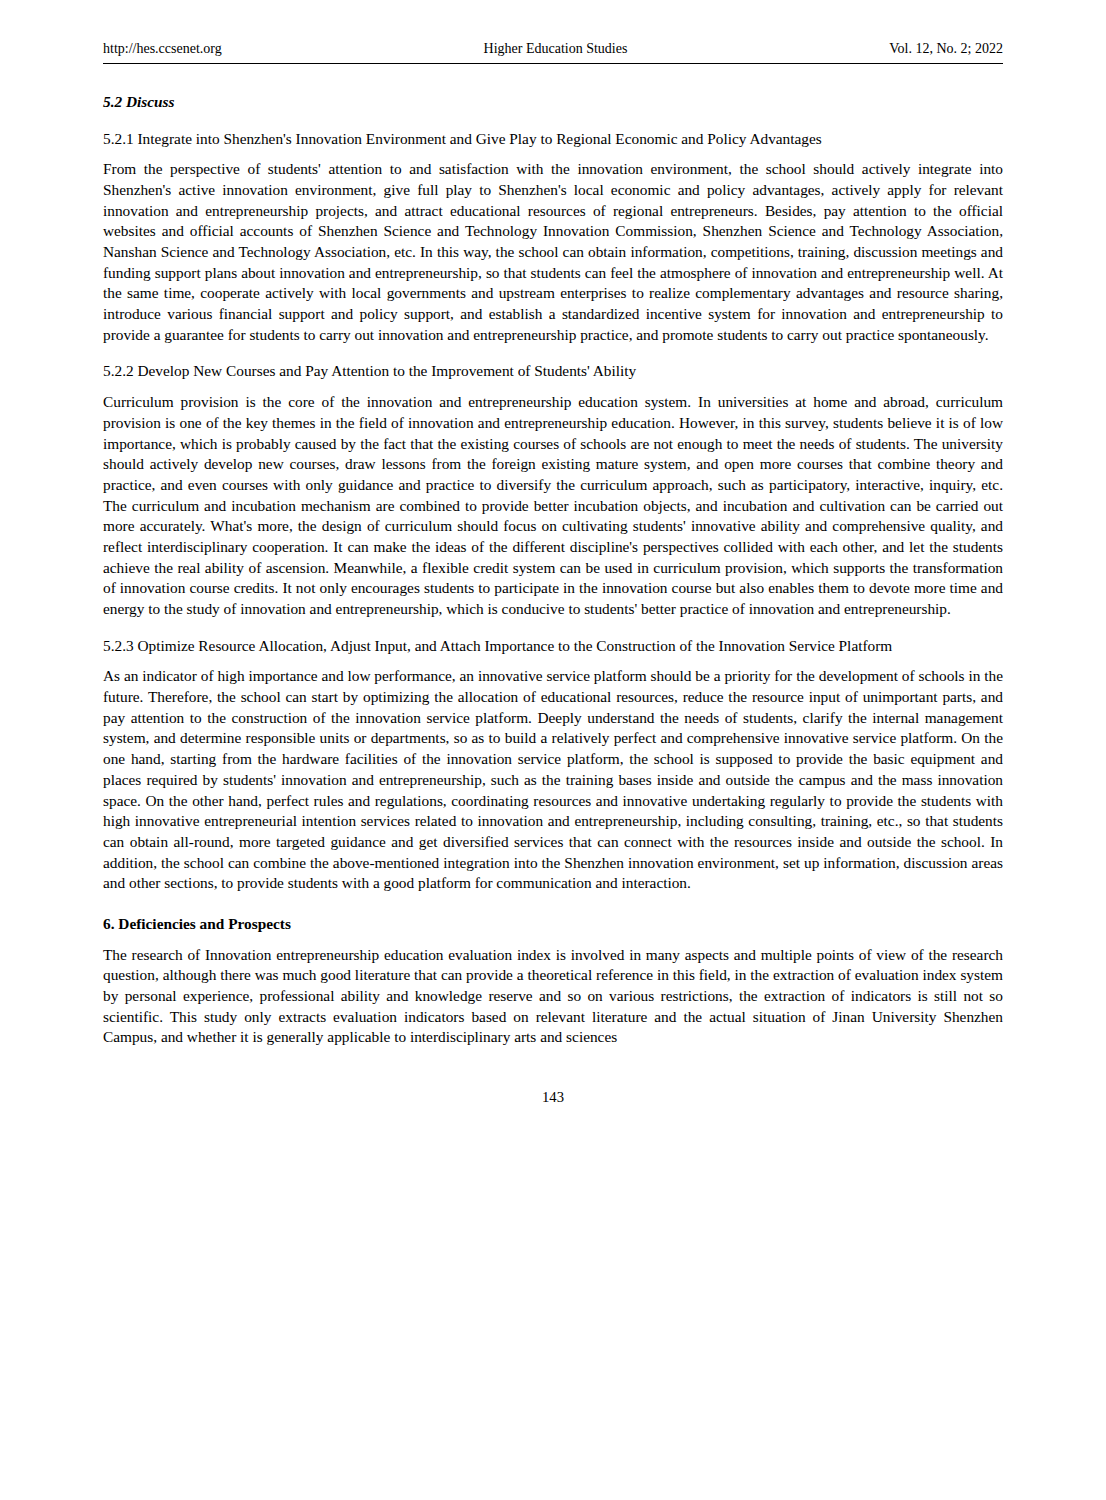http://hes.ccsenet.org Higher Education Studies Vol. 12, No. 2; 2022
5.2 Discuss
5.2.1 Integrate into Shenzhen's Innovation Environment and Give Play to Regional Economic and Policy Advantages
From the perspective of students' attention to and satisfaction with the innovation environment, the school should actively integrate into Shenzhen's active innovation environment, give full play to Shenzhen's local economic and policy advantages, actively apply for relevant innovation and entrepreneurship projects, and attract educational resources of regional entrepreneurs. Besides, pay attention to the official websites and official accounts of Shenzhen Science and Technology Innovation Commission, Shenzhen Science and Technology Association, Nanshan Science and Technology Association, etc. In this way, the school can obtain information, competitions, training, discussion meetings and funding support plans about innovation and entrepreneurship, so that students can feel the atmosphere of innovation and entrepreneurship well. At the same time, cooperate actively with local governments and upstream enterprises to realize complementary advantages and resource sharing, introduce various financial support and policy support, and establish a standardized incentive system for innovation and entrepreneurship to provide a guarantee for students to carry out innovation and entrepreneurship practice, and promote students to carry out practice spontaneously.
5.2.2 Develop New Courses and Pay Attention to the Improvement of Students' Ability
Curriculum provision is the core of the innovation and entrepreneurship education system. In universities at home and abroad, curriculum provision is one of the key themes in the field of innovation and entrepreneurship education. However, in this survey, students believe it is of low importance, which is probably caused by the fact that the existing courses of schools are not enough to meet the needs of students. The university should actively develop new courses, draw lessons from the foreign existing mature system, and open more courses that combine theory and practice, and even courses with only guidance and practice to diversify the curriculum approach, such as participatory, interactive, inquiry, etc. The curriculum and incubation mechanism are combined to provide better incubation objects, and incubation and cultivation can be carried out more accurately. What's more, the design of curriculum should focus on cultivating students' innovative ability and comprehensive quality, and reflect interdisciplinary cooperation. It can make the ideas of the different discipline's perspectives collided with each other, and let the students achieve the real ability of ascension. Meanwhile, a flexible credit system can be used in curriculum provision, which supports the transformation of innovation course credits. It not only encourages students to participate in the innovation course but also enables them to devote more time and energy to the study of innovation and entrepreneurship, which is conducive to students' better practice of innovation and entrepreneurship.
5.2.3 Optimize Resource Allocation, Adjust Input, and Attach Importance to the Construction of the Innovation Service Platform
As an indicator of high importance and low performance, an innovative service platform should be a priority for the development of schools in the future. Therefore, the school can start by optimizing the allocation of educational resources, reduce the resource input of unimportant parts, and pay attention to the construction of the innovation service platform. Deeply understand the needs of students, clarify the internal management system, and determine responsible units or departments, so as to build a relatively perfect and comprehensive innovative service platform. On the one hand, starting from the hardware facilities of the innovation service platform, the school is supposed to provide the basic equipment and places required by students' innovation and entrepreneurship, such as the training bases inside and outside the campus and the mass innovation space. On the other hand, perfect rules and regulations, coordinating resources and innovative undertaking regularly to provide the students with high innovative entrepreneurial intention services related to innovation and entrepreneurship, including consulting, training, etc., so that students can obtain all-round, more targeted guidance and get diversified services that can connect with the resources inside and outside the school. In addition, the school can combine the above-mentioned integration into the Shenzhen innovation environment, set up information, discussion areas and other sections, to provide students with a good platform for communication and interaction.
6. Deficiencies and Prospects
The research of Innovation entrepreneurship education evaluation index is involved in many aspects and multiple points of view of the research question, although there was much good literature that can provide a theoretical reference in this field, in the extraction of evaluation index system by personal experience, professional ability and knowledge reserve and so on various restrictions, the extraction of indicators is still not so scientific. This study only extracts evaluation indicators based on relevant literature and the actual situation of Jinan University Shenzhen Campus, and whether it is generally applicable to interdisciplinary arts and sciences
143